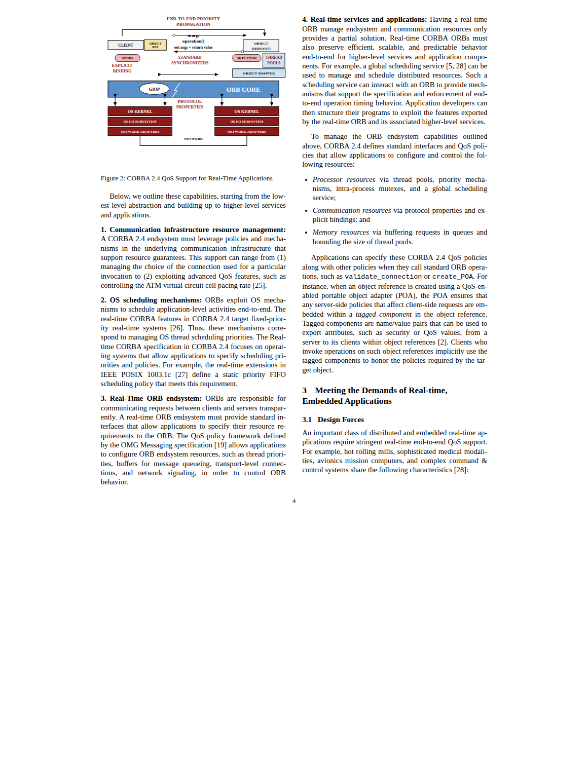END-TO-END PRIORITY PROPAGATION in args operation() out args + return value CLIENT OBJECT REF OBJECT (SERVANT) STUBS SKELETON THREAD POOLS OBJECT ADAPTER STANDARD SYNCHRONIZERS EXPLICIT BINDING ORB CORE GIOP PROTOCOL PROPERTIES OS KERNEL OS I/O SUBSYSTEM NETWORK ADAPTERS OS KERNEL OS I/O SUBSYSTEM NETWORK ADAPTERS NETWORK
Figure 2: CORBA 2.4 QoS Support for Real-Time Applications
Below, we outline these capabilities, starting from the lowest level abstraction and building up to higher-level services and applications.
1. Communication infrastructure resource management: A CORBA 2.4 endsystem must leverage policies and mechanisms in the underlying communication infrastructure that support resource guarantees. This support can range from (1) managing the choice of the connection used for a particular invocation to (2) exploiting advanced QoS features, such as controlling the ATM virtual circuit cell pacing rate [25].
2. OS scheduling mechanisms: ORBs exploit OS mechanisms to schedule application-level activities end-to-end. The real-time CORBA features in CORBA 2.4 target fixed-priority real-time systems [26]. Thus, these mechanisms correspond to managing OS thread scheduling priorities. The Real-time CORBA specification in CORBA 2.4 focuses on operating systems that allow applications to specify scheduling priorities and policies. For example, the real-time extensions in IEEE POSIX 1003.1c [27] define a static priority FIFO scheduling policy that meets this requirement.
3. Real-Time ORB endsystem: ORBs are responsible for communicating requests between clients and servers transparently. A real-time ORB endsystem must provide standard interfaces that allow applications to specify their resource requirements to the ORB. The QoS policy framework defined by the OMG Messaging specification [19] allows applications to configure ORB endsystem resources, such as thread priorities, buffers for message queueing, transport-level connections, and network signaling, in order to control ORB behavior.
4. Real-time services and applications: Having a real-time ORB manage endsystem and communication resources only provides a partial solution. Real-time CORBA ORBs must also preserve efficient, scalable, and predictable behavior end-to-end for higher-level services and application components. For example, a global scheduling service [5, 28] can be used to manage and schedule distributed resources. Such a scheduling service can interact with an ORB to provide mechanisms that support the specification and enforcement of end-to-end operation timing behavior. Application developers can then structure their programs to exploit the features exported by the real-time ORB and its associated higher-level services.
To manage the ORB endsystem capabilities outlined above, CORBA 2.4 defines standard interfaces and QoS policies that allow applications to configure and control the following resources:
Processor resources via thread pools, priority mechanisms, intra-process mutexes, and a global scheduling service;
Communication resources via protocol properties and explicit bindings; and
Memory resources via buffering requests in queues and bounding the size of thread pools.
Applications can specify these CORBA 2.4 QoS policies along with other policies when they call standard ORB operations, such as validate_connection or create_POA. For instance, when an object reference is created using a QoS-enabled portable object adapter (POA), the POA ensures that any server-side policies that affect client-side requests are embedded within a tagged component in the object reference. Tagged components are name/value pairs that can be used to export attributes, such as security or QoS values, from a server to its clients within object references [2]. Clients who invoke operations on such object references implicitly use the tagged components to honor the policies required by the target object.
3 Meeting the Demands of Real-time, Embedded Applications
3.1 Design Forces
An important class of distributed and embedded real-time applications require stringent real-time end-to-end QoS support. For example, hot rolling mills, sophisticated medical modalities, avionics mission computers, and complex command & control systems share the following characteristics [28]:
4